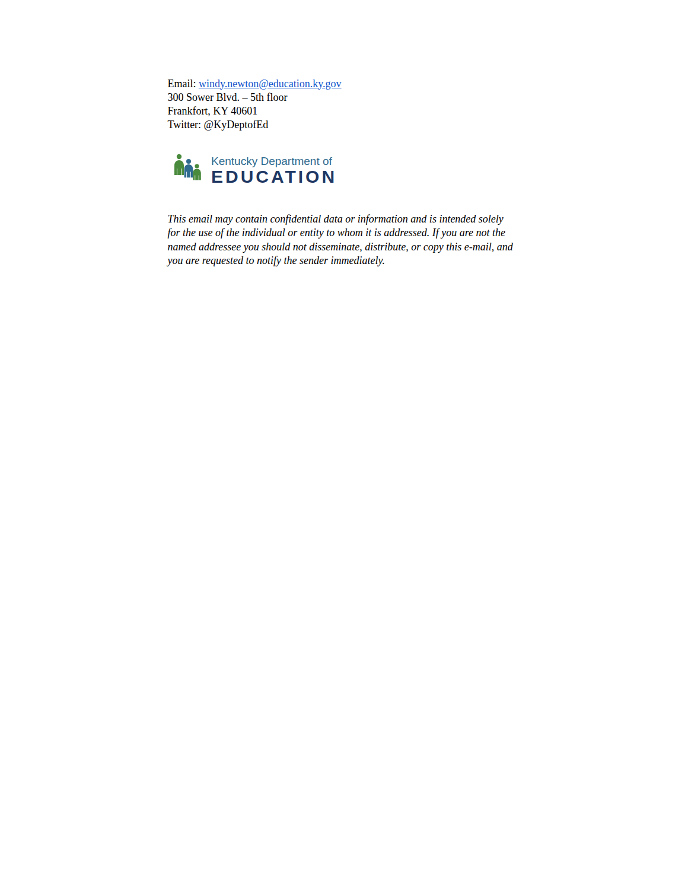Email: windy.newton@education.ky.gov
300 Sower Blvd. – 5th floor
Frankfort, KY 40601
Twitter: @KyDeptofEd
Kentucky Department of Education Kentucky Department of EDUCATION
This email may contain confidential data or information and is intended solely for the use of the individual or entity to whom it is addressed. If you are not the named addressee you should not disseminate, distribute, or copy this e-mail, and you are requested to notify the sender immediately.